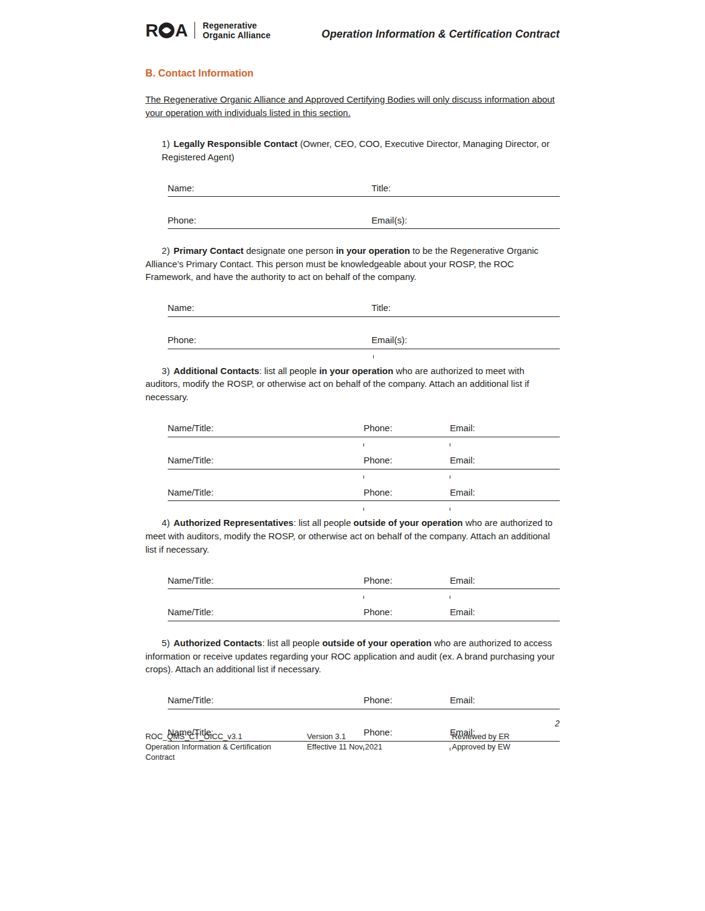R A
Regenerative
Organic Alliance
Operation Information & Certification Contract
B. Contact Information
The Regenerative Organic Alliance and Approved Certifying Bodies will only discuss information about your operation with individuals listed in this section.
1) Legally Responsible Contact (Owner, CEO, COO, Executive Director, Managing Director, or Registered Agent)
Name:
Title:
Phone:
Email(s):
2) Primary Contact designate one person in your operation to be the Regenerative Organic Alliance’s Primary Contact. This person must be knowledgeable about your ROSP, the ROC Framework, and have the authority to act on behalf of the company.
Name:
Title:
Phone:
Email(s):
3) Additional Contacts: list all people in your operation who are authorized to meet with auditors, modify the ROSP, or otherwise act on behalf of the company. Attach an additional list if necessary.
Name/Title:
Phone:
Email:
Name/Title:
Phone:
Email:
Name/Title:
Phone:
Email:
4) Authorized Representatives: list all people outside of your operation who are authorized to meet with auditors, modify the ROSP, or otherwise act on behalf of the company. Attach an additional list if necessary.
Name/Title:
Phone:
Email:
Name/Title:
Phone:
Email:
5) Authorized Contacts: list all people outside of your operation who are authorized to access information or receive updates regarding your ROC application and audit (ex. A brand purchasing your crops). Attach an additional list if necessary.
Name/Title:
Phone:
Email:
Name/Title:
Phone:
Email:
2
ROC_QMS_CT_OICC_v3.1
Operation Information & Certification Contract
Version 3.1
Effective 11 Nov 2021
Reviewed by ER
Approved by EW